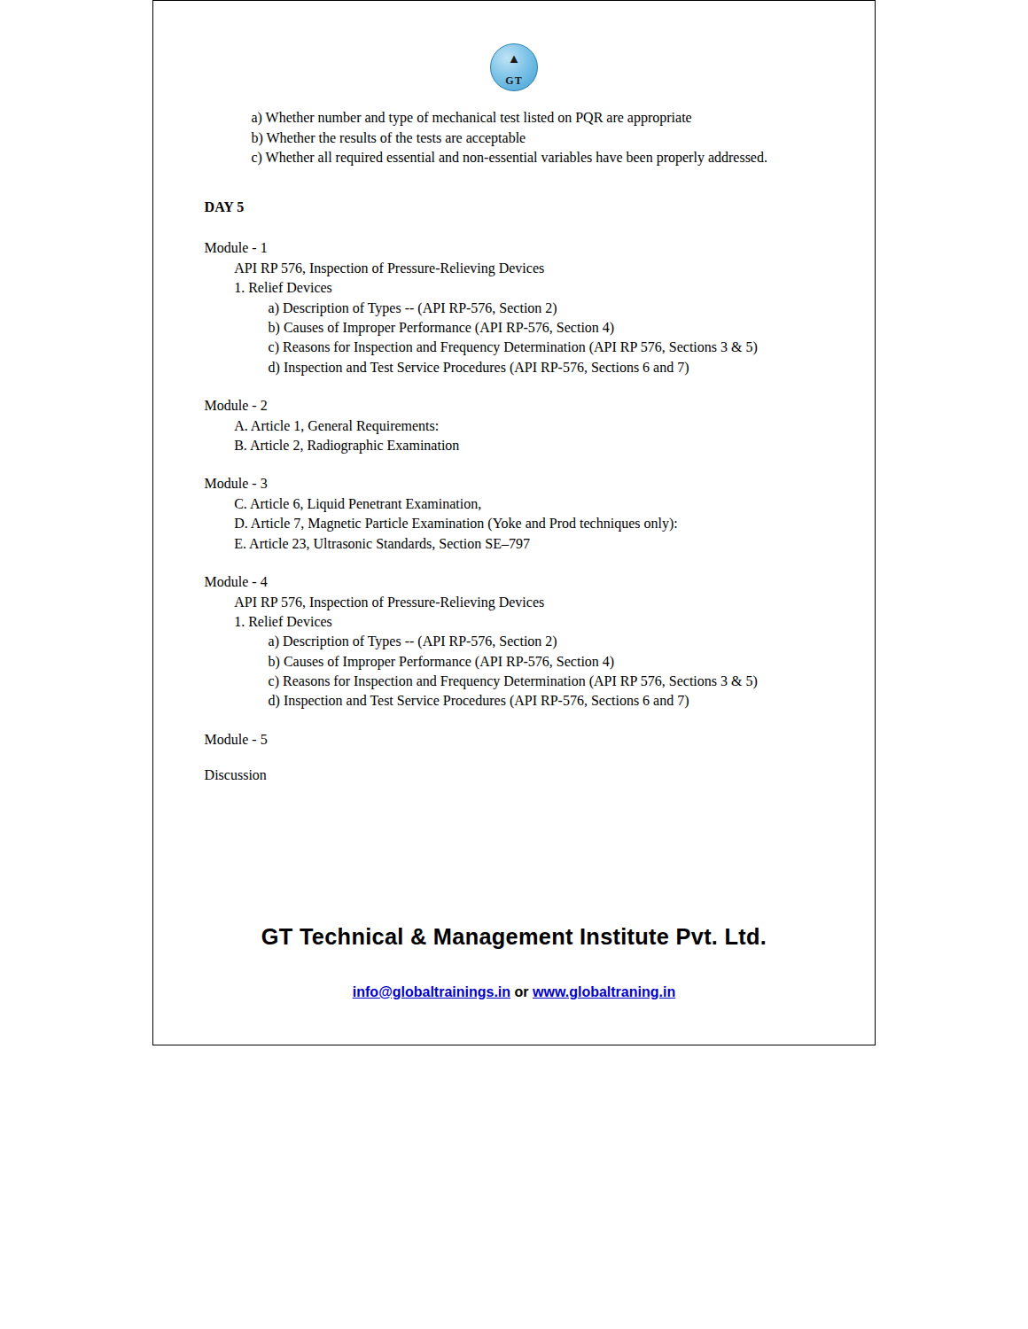▲ GT
a) Whether number and type of mechanical test listed on PQR are appropriate
b) Whether the results of the tests are acceptable
c) Whether all required essential and non-essential variables have been properly addressed.
DAY 5
Module - 1
API RP 576, Inspection of Pressure-Relieving Devices
1. Relief Devices
a) Description of Types -- (API RP-576, Section 2)
b) Causes of Improper Performance (API RP-576, Section 4)
c) Reasons for Inspection and Frequency Determination (API RP 576, Sections 3 & 5)
d) Inspection and Test Service Procedures (API RP-576, Sections 6 and 7)
Module - 2
A. Article 1, General Requirements:
B. Article 2, Radiographic Examination
Module - 3
C. Article 6, Liquid Penetrant Examination,
D. Article 7, Magnetic Particle Examination (Yoke and Prod techniques only):
E. Article 23, Ultrasonic Standards, Section SE–797
Module - 4
API RP 576, Inspection of Pressure-Relieving Devices
1. Relief Devices
a) Description of Types -- (API RP-576, Section 2)
b) Causes of Improper Performance (API RP-576, Section 4)
c) Reasons for Inspection and Frequency Determination (API RP 576, Sections 3 & 5)
d) Inspection and Test Service Procedures (API RP-576, Sections 6 and 7)
Module - 5
Discussion
GT Technical & Management Institute Pvt. Ltd.
info@globaltrainings.in or www.globaltraning.in